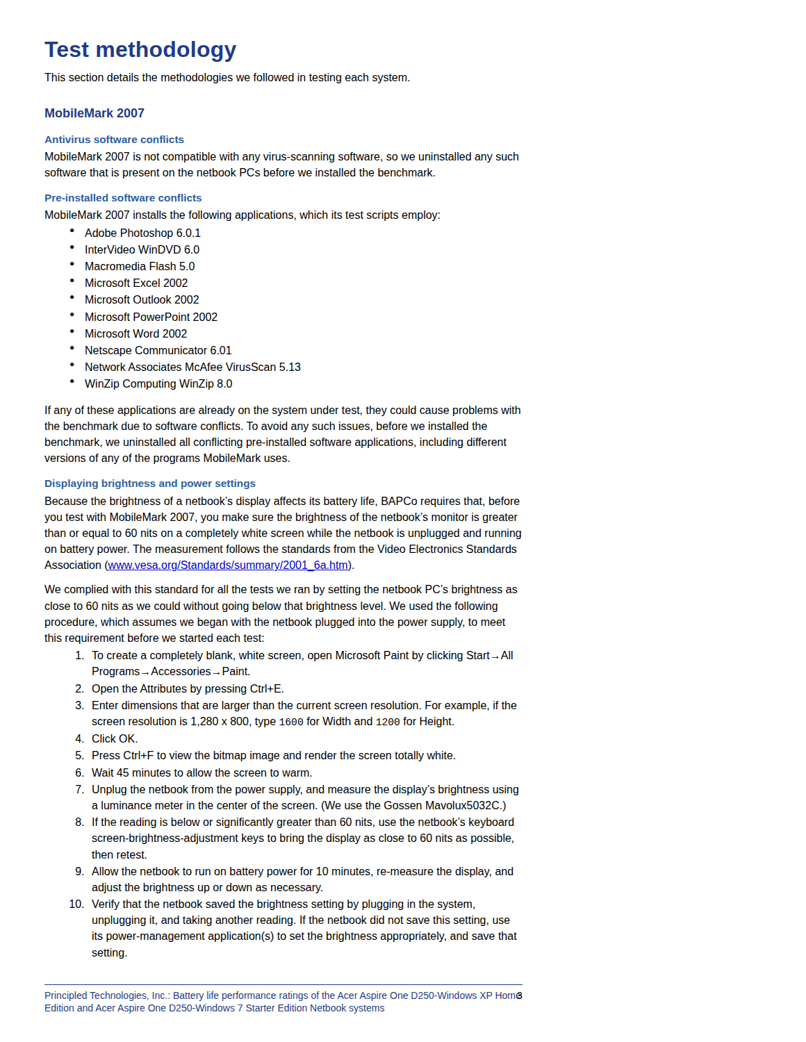Test methodology
This section details the methodologies we followed in testing each system.
MobileMark 2007
Antivirus software conflicts
MobileMark 2007 is not compatible with any virus-scanning software, so we uninstalled any such software that is present on the netbook PCs before we installed the benchmark.
Pre-installed software conflicts
MobileMark 2007 installs the following applications, which its test scripts employ:
Adobe Photoshop 6.0.1
InterVideo WinDVD 6.0
Macromedia Flash 5.0
Microsoft Excel 2002
Microsoft Outlook 2002
Microsoft PowerPoint 2002
Microsoft Word 2002
Netscape Communicator 6.01
Network Associates McAfee VirusScan 5.13
WinZip Computing WinZip 8.0
If any of these applications are already on the system under test, they could cause problems with the benchmark due to software conflicts. To avoid any such issues, before we installed the benchmark, we uninstalled all conflicting pre-installed software applications, including different versions of any of the programs MobileMark uses.
Displaying brightness and power settings
Because the brightness of a netbook’s display affects its battery life, BAPCo requires that, before you test with MobileMark 2007, you make sure the brightness of the netbook’s monitor is greater than or equal to 60 nits on a completely white screen while the netbook is unplugged and running on battery power. The measurement follows the standards from the Video Electronics Standards Association (www.vesa.org/Standards/summary/2001_6a.htm).
We complied with this standard for all the tests we ran by setting the netbook PC’s brightness as close to 60 nits as we could without going below that brightness level. We used the following procedure, which assumes we began with the netbook plugged into the power supply, to meet this requirement before we started each test:
To create a completely blank, white screen, open Microsoft Paint by clicking Start→All Programs→Accessories→Paint.
Open the Attributes by pressing Ctrl+E.
Enter dimensions that are larger than the current screen resolution. For example, if the screen resolution is 1,280 x 800, type 1600 for Width and 1200 for Height.
Click OK.
Press Ctrl+F to view the bitmap image and render the screen totally white.
Wait 45 minutes to allow the screen to warm.
Unplug the netbook from the power supply, and measure the display’s brightness using a luminance meter in the center of the screen. (We use the Gossen Mavolux5032C.)
If the reading is below or significantly greater than 60 nits, use the netbook’s keyboard screen-brightness-adjustment keys to bring the display as close to 60 nits as possible, then retest.
Allow the netbook to run on battery power for 10 minutes, re-measure the display, and adjust the brightness up or down as necessary.
Verify that the netbook saved the brightness setting by plugging in the system, unplugging it, and taking another reading. If the netbook did not save this setting, use its power-management application(s) to set the brightness appropriately, and save that setting.
3 Principled Technologies, Inc.: Battery life performance ratings of the Acer Aspire One D250-Windows XP Home Edition and Acer Aspire One D250-Windows 7 Starter Edition Netbook systems